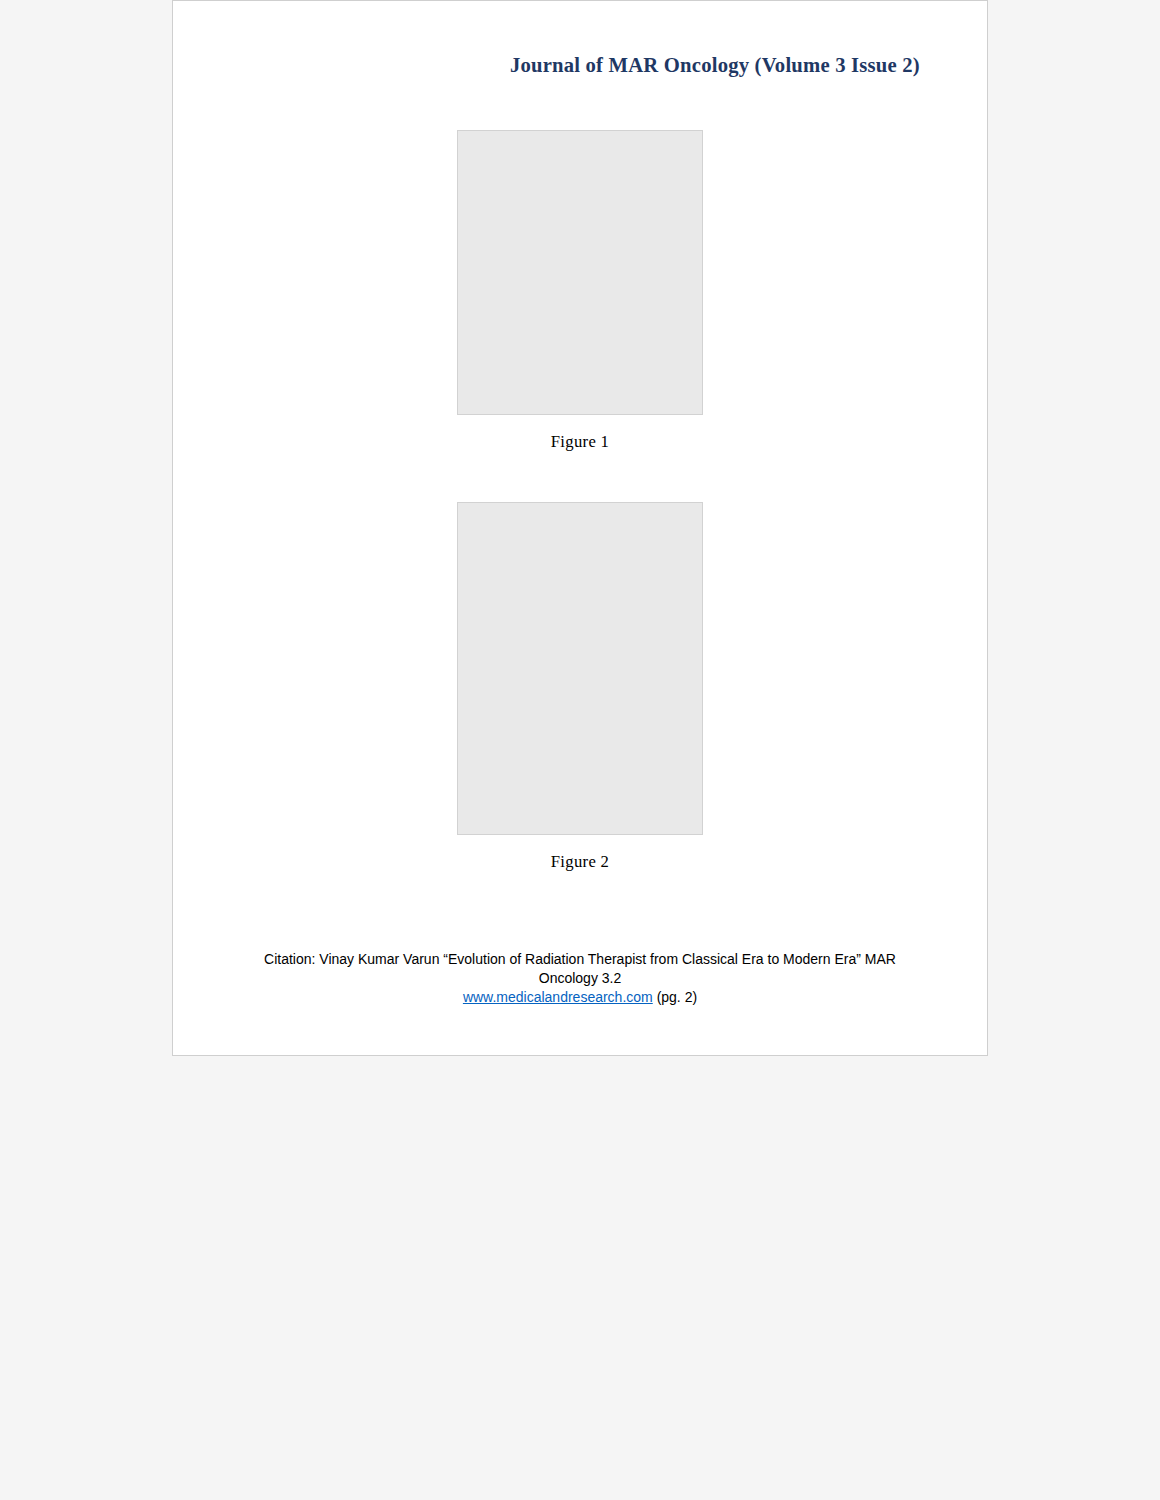Journal of MAR Oncology (Volume 3 Issue 2)
Figure 1
Figure 2
Citation: Vinay Kumar Varun “Evolution of Radiation Therapist from Classical Era to Modern Era” MAR Oncology 3.2
www.medicalandresearch.com (pg. 2)